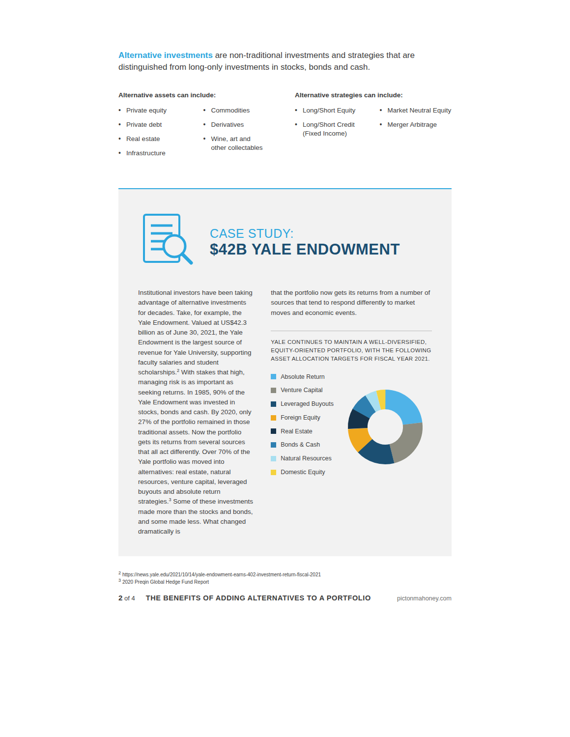Alternative investments are non-traditional investments and strategies that are distinguished from long-only investments in stocks, bonds and cash.
Alternative assets can include:
Private equity
Private debt
Real estate
Infrastructure
Commodities
Derivatives
Wine, art and
other collectables
Alternative strategies can include:
Long/Short Equity
Long/Short Credit
(Fixed Income)
Market Neutral Equity
Merger Arbitrage
CASE STUDY:
$42B YALE ENDOWMENT
Institutional investors have been taking advantage of alternative investments for decades. Take, for example, the Yale Endowment. Valued at US$42.3 billion as of June 30, 2021, the Yale Endowment is the largest source of revenue for Yale University, supporting faculty salaries and student scholarships.2 With stakes that high, managing risk is as important as seeking returns. In 1985, 90% of the Yale Endowment was invested in stocks, bonds and cash. By 2020, only 27% of the portfolio remained in those traditional assets. Now the portfolio gets its returns from several sources that all act differently. Over 70% of the Yale portfolio was moved into alternatives: real estate, natural resources, venture capital, leveraged buyouts and absolute return strategies.3 Some of these investments made more than the stocks and bonds, and some made less. What changed dramatically is
that the portfolio now gets its returns from a number of sources that tend to respond differently to market moves and economic events.
Yale continues to maintain a well-diversified, equity-oriented portfolio, with the following asset allocation targets for fiscal year 2021.
Absolute Return
Venture Capital
Leveraged Buyouts
Foreign Equity
Real Estate
Bonds & Cash
Natural Resources
Domestic Equity
2 https://news.yale.edu/2021/10/14/yale-endowment-earns-402-investment-return-fiscal-2021
3 2020 Preqin Global Hedge Fund Report
2 of 4 The Benefits of Adding Alternatives to a Portfolio
pictonmahoney.com